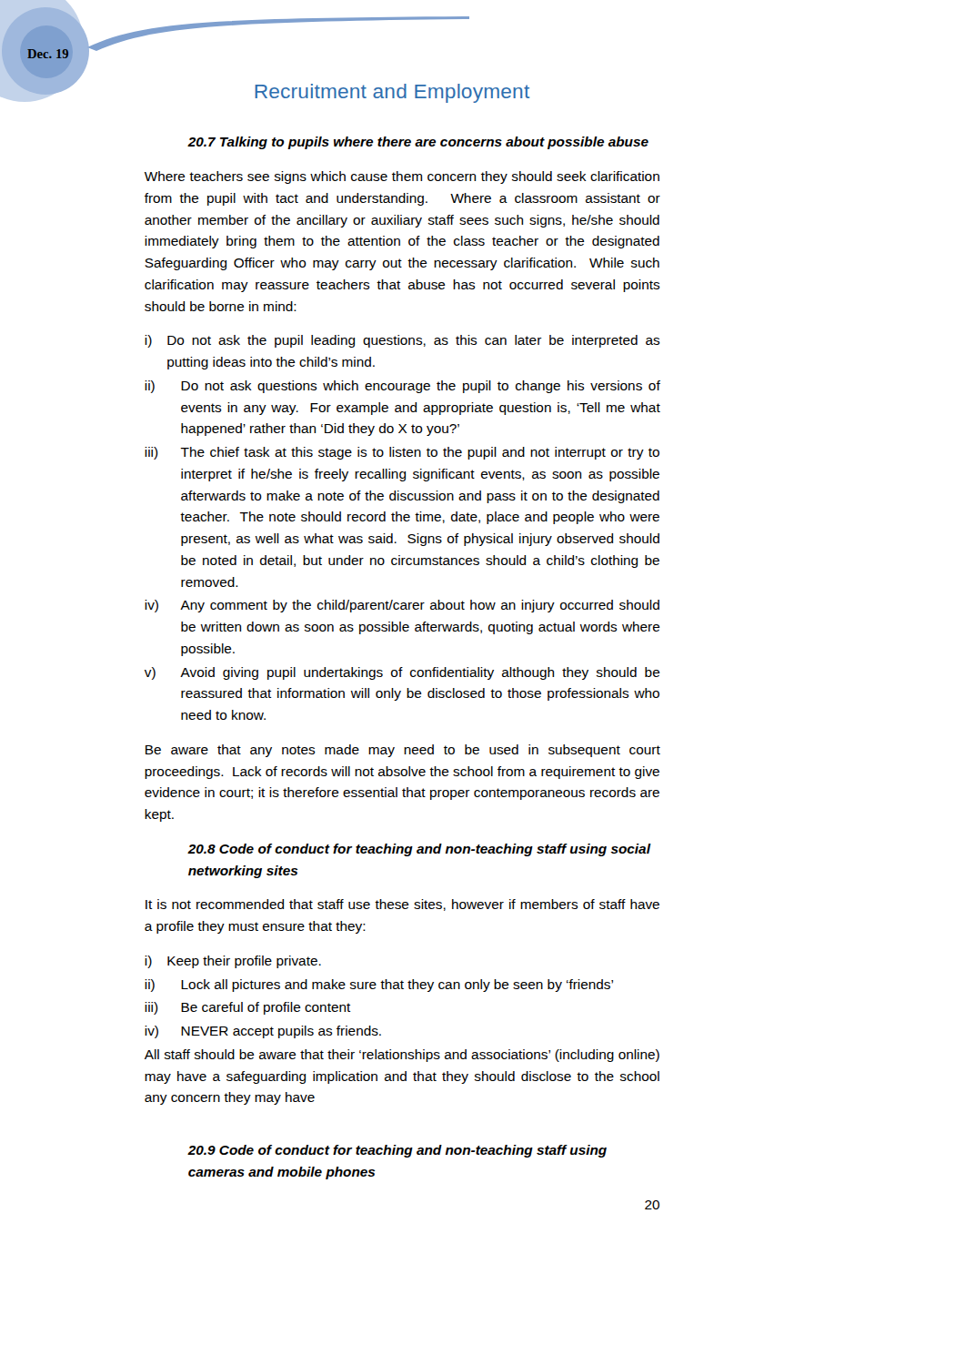Dec. 19
Recruitment and Employment
20.7 Talking to pupils where there are concerns about possible abuse
Where teachers see signs which cause them concern they should seek clarification from the pupil with tact and understanding. Where a classroom assistant or another member of the ancillary or auxiliary staff sees such signs, he/she should immediately bring them to the attention of the class teacher or the designated Safeguarding Officer who may carry out the necessary clarification. While such clarification may reassure teachers that abuse has not occurred several points should be borne in mind:
i) Do not ask the pupil leading questions, as this can later be interpreted as putting ideas into the child’s mind.
ii) Do not ask questions which encourage the pupil to change his versions of events in any way. For example and appropriate question is, ‘Tell me what happened’ rather than ‘Did they do X to you?’
iii) The chief task at this stage is to listen to the pupil and not interrupt or try to interpret if he/she is freely recalling significant events, as soon as possible afterwards to make a note of the discussion and pass it on to the designated teacher. The note should record the time, date, place and people who were present, as well as what was said. Signs of physical injury observed should be noted in detail, but under no circumstances should a child’s clothing be removed.
iv) Any comment by the child/parent/carer about how an injury occurred should be written down as soon as possible afterwards, quoting actual words where possible.
v) Avoid giving pupil undertakings of confidentiality although they should be reassured that information will only be disclosed to those professionals who need to know.
Be aware that any notes made may need to be used in subsequent court proceedings. Lack of records will not absolve the school from a requirement to give evidence in court; it is therefore essential that proper contemporaneous records are kept.
20.8 Code of conduct for teaching and non-teaching staff using social networking sites
It is not recommended that staff use these sites, however if members of staff have a profile they must ensure that they:
i) Keep their profile private.
ii) Lock all pictures and make sure that they can only be seen by ‘friends’
iii) Be careful of profile content
iv) NEVER accept pupils as friends.
All staff should be aware that their ‘relationships and associations’ (including online) may have a safeguarding implication and that they should disclose to the school any concern they may have
20.9 Code of conduct for teaching and non-teaching staff using cameras and mobile phones
20